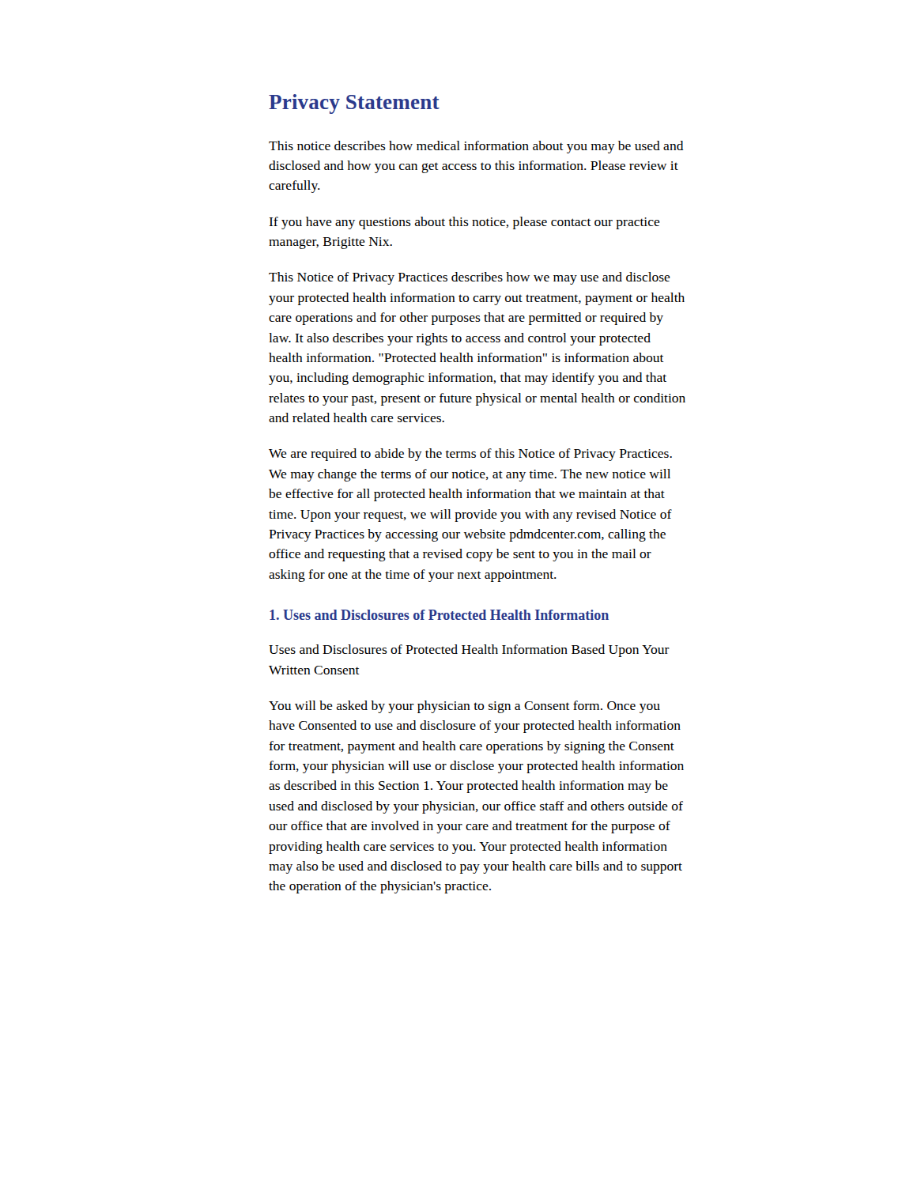Privacy Statement
This notice describes how medical information about you may be used and disclosed and how you can get access to this information. Please review it carefully.
If you have any questions about this notice, please contact our practice manager, Brigitte Nix.
This Notice of Privacy Practices describes how we may use and disclose your protected health information to carry out treatment, payment or health care operations and for other purposes that are permitted or required by law. It also describes your rights to access and control your protected health information. "Protected health information" is information about you, including demographic information, that may identify you and that relates to your past, present or future physical or mental health or condition and related health care services.
We are required to abide by the terms of this Notice of Privacy Practices. We may change the terms of our notice, at any time. The new notice will be effective for all protected health information that we maintain at that time. Upon your request, we will provide you with any revised Notice of Privacy Practices by accessing our website pdmdcenter.com, calling the office and requesting that a revised copy be sent to you in the mail or asking for one at the time of your next appointment.
1. Uses and Disclosures of Protected Health Information
Uses and Disclosures of Protected Health Information Based Upon Your Written Consent
You will be asked by your physician to sign a Consent form. Once you have Consented to use and disclosure of your protected health information for treatment, payment and health care operations by signing the Consent form, your physician will use or disclose your protected health information as described in this Section 1. Your protected health information may be used and disclosed by your physician, our office staff and others outside of our office that are involved in your care and treatment for the purpose of providing health care services to you. Your protected health information may also be used and disclosed to pay your health care bills and to support the operation of the physician's practice.